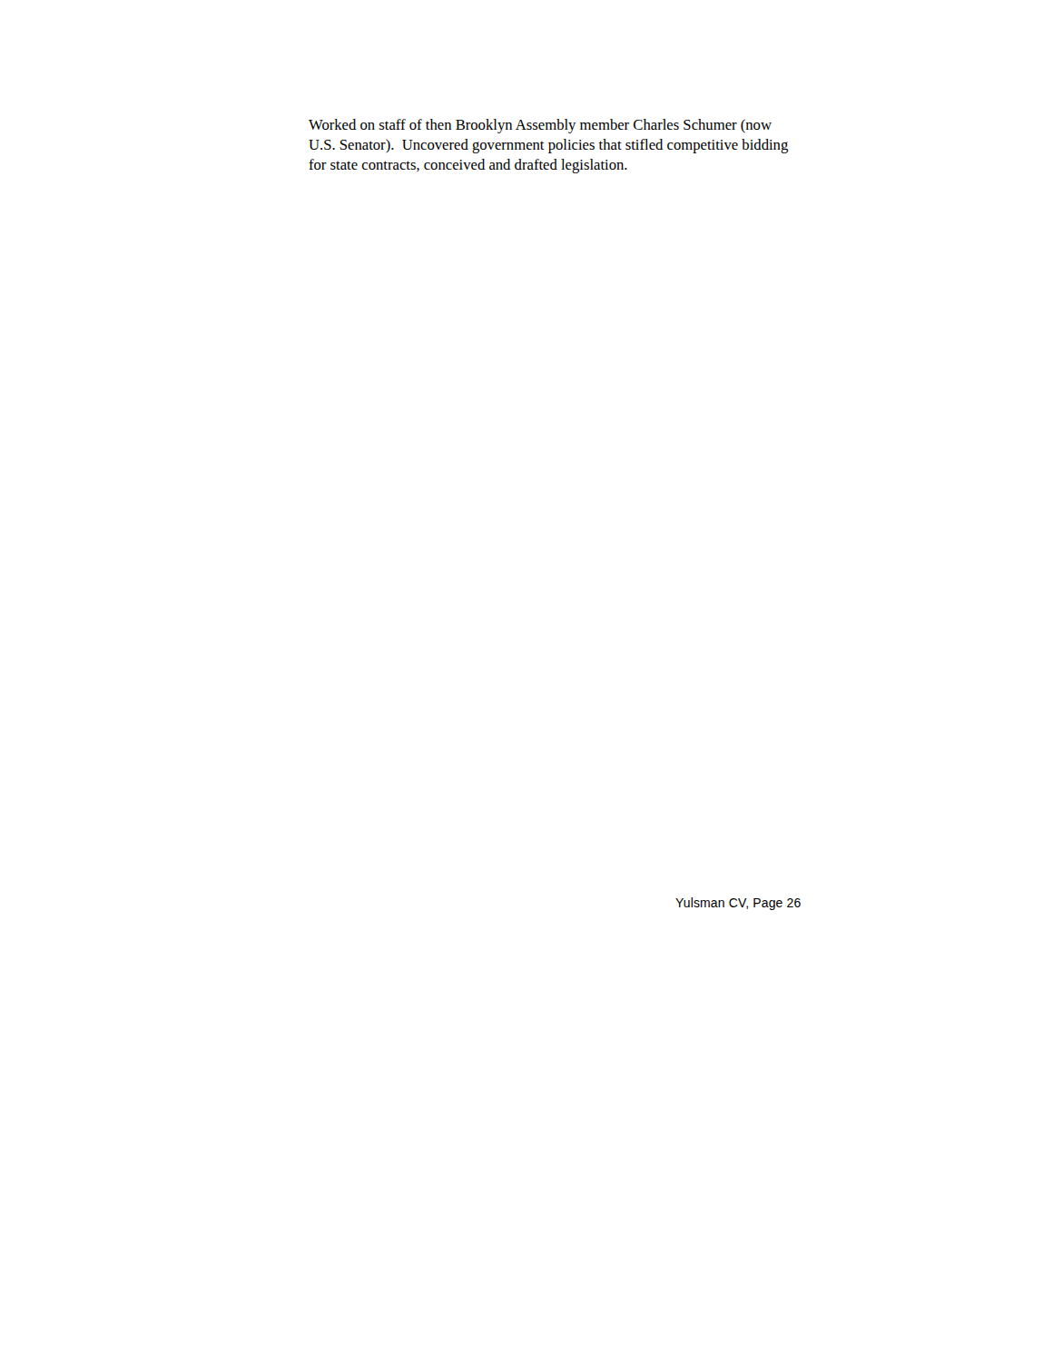Worked on staff of then Brooklyn Assembly member Charles Schumer (now U.S. Senator). Uncovered government policies that stifled competitive bidding for state contracts, conceived and drafted legislation.
Yulsman CV, Page 26